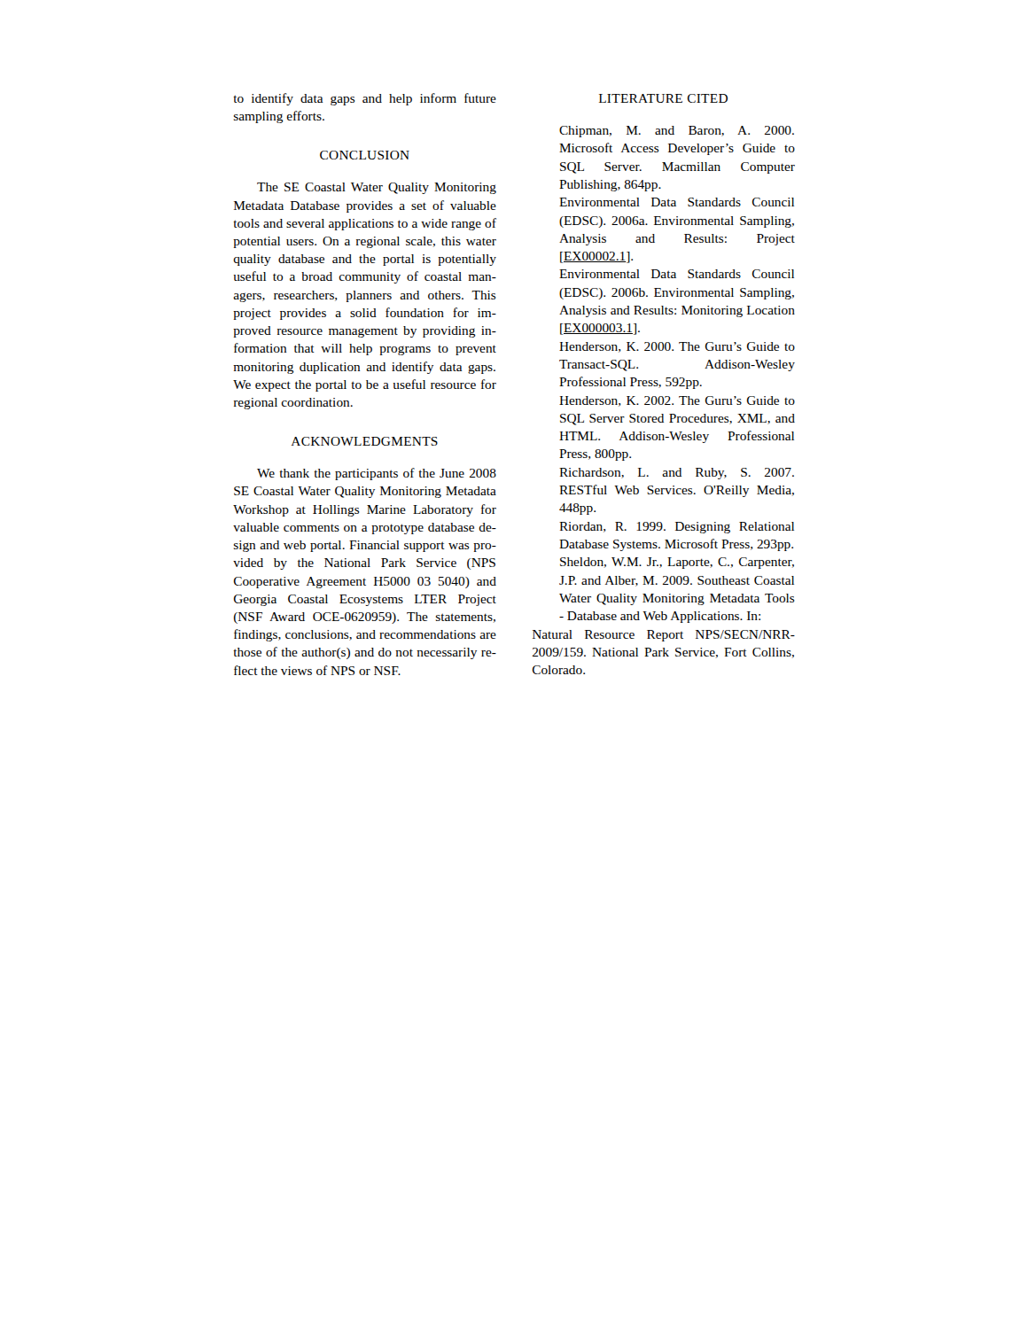to identify data gaps and help inform future sampling efforts.
Conclusion
The SE Coastal Water Quality Monitoring Metadata Database provides a set of valuable tools and several applications to a wide range of potential users. On a regional scale, this water quality database and the portal is potentially useful to a broad community of coastal managers, researchers, planners and others. This project provides a solid foundation for improved resource management by providing information that will help programs to prevent monitoring duplication and identify data gaps. We expect the portal to be a useful resource for regional coordination.
Acknowledgments
We thank the participants of the June 2008 SE Coastal Water Quality Monitoring Metadata Workshop at Hollings Marine Laboratory for valuable comments on a prototype database design and web portal. Financial support was provided by the National Park Service (NPS Cooperative Agreement H5000 03 5040) and Georgia Coastal Ecosystems LTER Project (NSF Award OCE-0620959). The statements, findings, conclusions, and recommendations are those of the author(s) and do not necessarily reflect the views of NPS or NSF.
Literature Cited
Chipman, M. and Baron, A. 2000. Microsoft Access Developer’s Guide to SQL Server. Macmillan Computer Publishing, 864pp.
Environmental Data Standards Council (EDSC). 2006a. Environmental Sampling, Analysis and Results: Project [EX00002.1].
Environmental Data Standards Council (EDSC). 2006b. Environmental Sampling, Analysis and Results: Monitoring Location [EX000003.1].
Henderson, K. 2000. The Guru’s Guide to Transact-SQL. Addison-Wesley Professional Press, 592pp.
Henderson, K. 2002. The Guru’s Guide to SQL Server Stored Procedures, XML, and HTML. Addison-Wesley Professional Press, 800pp.
Richardson, L. and Ruby, S. 2007. RESTful Web Services. O'Reilly Media, 448pp.
Riordan, R. 1999. Designing Relational Database Systems. Microsoft Press, 293pp.
Sheldon, W.M. Jr., Laporte, C., Carpenter, J.P. and Alber, M. 2009. Southeast Coastal Water Quality Monitoring Metadata Tools - Database and Web Applications. In:
Natural Resource Report NPS/SECN/NRR-2009/159. National Park Service, Fort Collins, Colorado.